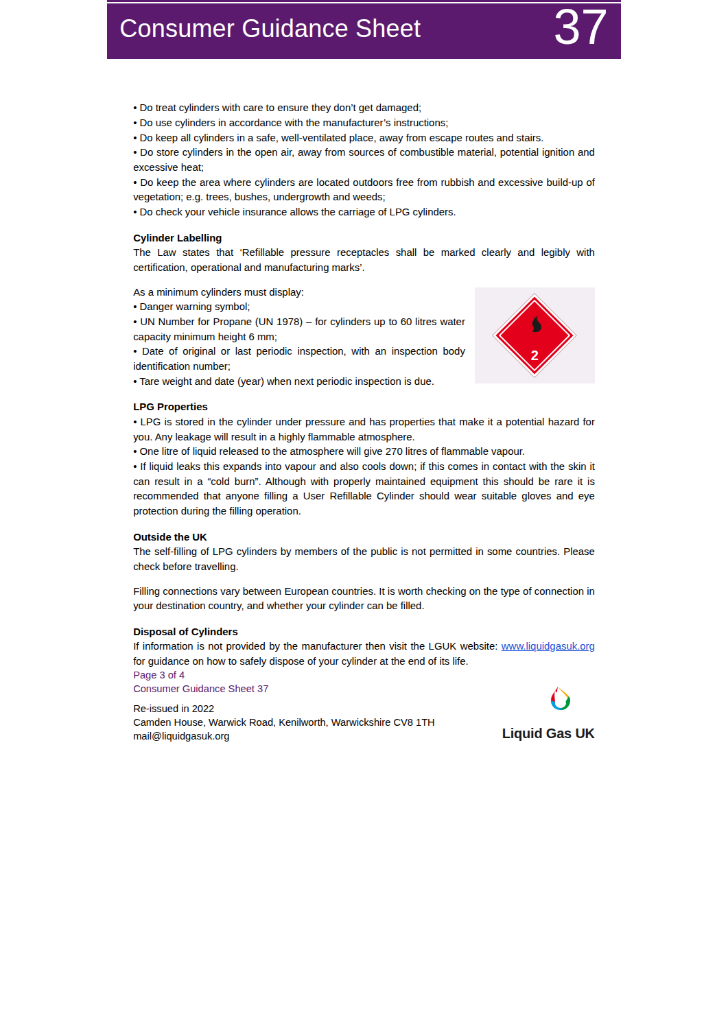Consumer Guidance Sheet
37
• Do treat cylinders with care to ensure they don’t get damaged;
• Do use cylinders in accordance with the manufacturer’s instructions;
• Do keep all cylinders in a safe, well-ventilated place, away from escape routes and stairs.
• Do store cylinders in the open air, away from sources of combustible material, potential ignition and excessive heat;
• Do keep the area where cylinders are located outdoors free from rubbish and excessive build-up of vegetation; e.g. trees, bushes, undergrowth and weeds;
• Do check your vehicle insurance allows the carriage of LPG cylinders.
Cylinder Labelling
The Law states that ‘Refillable pressure receptacles shall be marked clearly and legibly with certification, operational and manufacturing marks’.
As a minimum cylinders must display:
• Danger warning symbol;
• UN Number for Propane (UN 1978) – for cylinders up to 60 litres water capacity minimum height 6 mm;
• Date of original or last periodic inspection, with an inspection body identification number;
• Tare weight and date (year) when next periodic inspection is due.
2
LPG Properties
• LPG is stored in the cylinder under pressure and has properties that make it a potential hazard for you. Any leakage will result in a highly flammable atmosphere.
• One litre of liquid released to the atmosphere will give 270 litres of flammable vapour.
• If liquid leaks this expands into vapour and also cools down; if this comes in contact with the skin it can result in a “cold burn”. Although with properly maintained equipment this should be rare it is recommended that anyone filling a User Refillable Cylinder should wear suitable gloves and eye protection during the filling operation.
Outside the UK
The self-filling of LPG cylinders by members of the public is not permitted in some countries. Please check before travelling.
Filling connections vary between European countries. It is worth checking on the type of connection in your destination country, and whether your cylinder can be filled.
Disposal of Cylinders
If information is not provided by the manufacturer then visit the LGUK website: www.liquidgasuk.org for guidance on how to safely dispose of your cylinder at the end of its life.
Page 3 of 4
Consumer Guidance Sheet 37
Re-issued in 2022
Camden House, Warwick Road, Kenilworth, Warwickshire CV8 1TH
mail@liquidgasuk.org
Liquid Gas UK